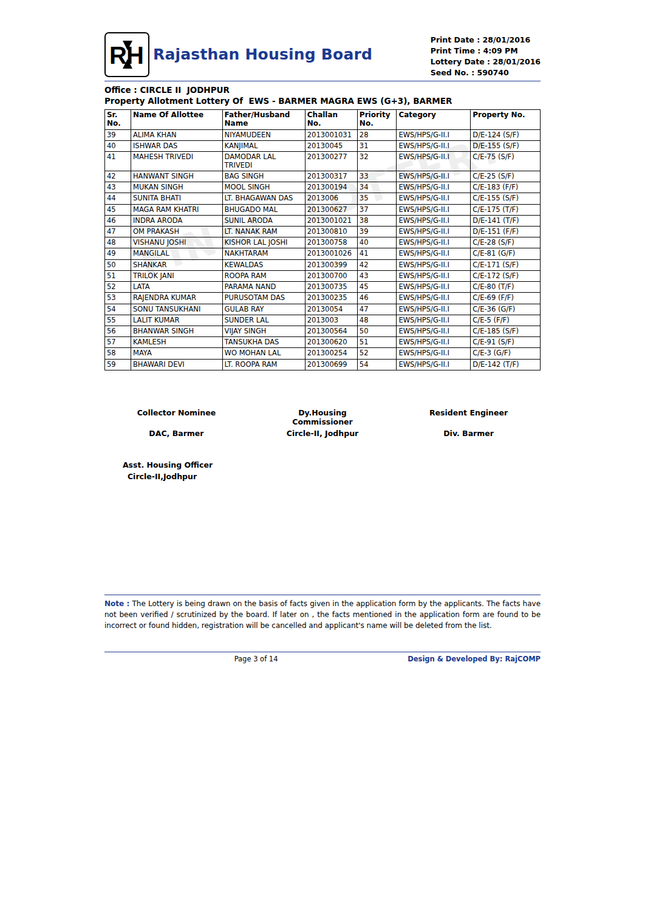FINAL LOTTERY
R H
Rajasthan Housing Board
Print Date : 28/01/2016
Print Time : 4:09 PM
Lottery Date : 28/01/2016
Seed No. : 590740
Office : CIRCLE II JODHPUR
Property Allotment Lottery Of EWS - BARMER MAGRA EWS (G+3), BARMER
| Sr. No. | Name Of Allottee | Father/Husband Name | Challan No. | Priority No. | Category | Property No. |
| --- | --- | --- | --- | --- | --- | --- |
| 39 | ALIMA KHAN | NIYAMUDEEN | 2013001031 | 28 | EWS/HPS/G-II.I | D/E-124 (S/F) |
| 40 | ISHWAR DAS | KANJIMAL | 20130045 | 31 | EWS/HPS/G-II.I | D/E-155 (S/F) |
| 41 | MAHESH TRIVEDI | DAMODAR LAL TRIVEDI | 201300277 | 32 | EWS/HPS/G-II.I | C/E-75 (S/F) |
| 42 | HANWANT SINGH | BAG SINGH | 201300317 | 33 | EWS/HPS/G-II.I | C/E-25 (S/F) |
| 43 | MUKAN SINGH | MOOL SINGH | 201300194 | 34 | EWS/HPS/G-II.I | C/E-183 (F/F) |
| 44 | SUNITA BHATI | LT. BHAGAWAN DAS | 2013006 | 35 | EWS/HPS/G-II.I | C/E-155 (S/F) |
| 45 | MAGA RAM KHATRI | BHUGADO MAL | 201300627 | 37 | EWS/HPS/G-II.I | C/E-175 (T/F) |
| 46 | INDRA ARODA | SUNIL ARODA | 2013001021 | 38 | EWS/HPS/G-II.I | D/E-141 (T/F) |
| 47 | OM PRAKASH | LT. NANAK RAM | 201300810 | 39 | EWS/HPS/G-II.I | D/E-151 (F/F) |
| 48 | VISHANU JOSHI | KISHOR LAL JOSHI | 201300758 | 40 | EWS/HPS/G-II.I | C/E-28 (S/F) |
| 49 | MANGILAL | NAKHTARAM | 2013001026 | 41 | EWS/HPS/G-II.I | C/E-81 (G/F) |
| 50 | SHANKAR | KEWALDAS | 201300399 | 42 | EWS/HPS/G-II.I | C/E-171 (S/F) |
| 51 | TRILOK JANI | ROOPA RAM | 201300700 | 43 | EWS/HPS/G-II.I | C/E-172 (S/F) |
| 52 | LATA | PARAMA NAND | 201300735 | 45 | EWS/HPS/G-II.I | C/E-80 (T/F) |
| 53 | RAJENDRA KUMAR | PURUSOTAM DAS | 201300235 | 46 | EWS/HPS/G-II.I | C/E-69 (F/F) |
| 54 | SONU TANSUKHANI | GULAB RAY | 20130054 | 47 | EWS/HPS/G-II.I | C/E-36 (G/F) |
| 55 | LALIT KUMAR | SUNDER LAL | 2013003 | 48 | EWS/HPS/G-II.I | C/E-5 (F/F) |
| 56 | BHANWAR SINGH | VIJAY SINGH | 201300564 | 50 | EWS/HPS/G-II.I | C/E-185 (S/F) |
| 57 | KAMLESH | TANSUKHA DAS | 201300620 | 51 | EWS/HPS/G-II.I | C/E-91 (S/F) |
| 58 | MAYA | WO MOHAN LAL | 201300254 | 52 | EWS/HPS/G-II.I | C/E-3 (G/F) |
| 59 | BHAWARI DEVI | LT. ROOPA RAM | 201300699 | 54 | EWS/HPS/G-II.I | D/E-142 (T/F) |
| Collector Nominee | Dy.Housing Commissioner | Resident Engineer |
| DAC, Barmer | Circle-II, Jodhpur | Div. Barmer |
Asst. Housing Officer
Circle-II,Jodhpur
Note : The Lottery is being drawn on the basis of facts given in the application form by the applicants. The facts have not been verified / scrutinized by the board. If later on , the facts mentioned in the application form are found to be incorrect or found hidden, registration will be cancelled and applicant's name will be deleted from the list.
Page 3 of 14
Design & Developed By: RajCOMP